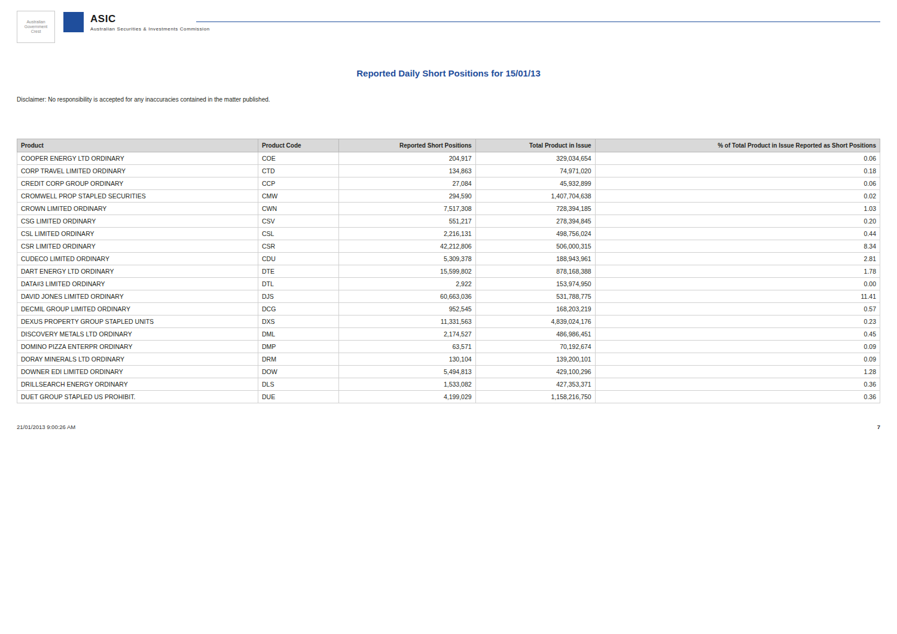Australian
Government
Crest
ASIC
Australian Securities & Investments Commission
Reported Daily Short Positions for 15/01/13
Disclaimer: No responsibility is accepted for any inaccuracies contained in the matter published.
| Product | Product Code | Reported Short Positions | Total Product in Issue | % of Total Product in Issue Reported as Short Positions |
| --- | --- | --- | --- | --- |
| COOPER ENERGY LTD ORDINARY | COE | 204,917 | 329,034,654 | 0.06 |
| CORP TRAVEL LIMITED ORDINARY | CTD | 134,863 | 74,971,020 | 0.18 |
| CREDIT CORP GROUP ORDINARY | CCP | 27,084 | 45,932,899 | 0.06 |
| CROMWELL PROP STAPLED SECURITIES | CMW | 294,590 | 1,407,704,638 | 0.02 |
| CROWN LIMITED ORDINARY | CWN | 7,517,308 | 728,394,185 | 1.03 |
| CSG LIMITED ORDINARY | CSV | 551,217 | 278,394,845 | 0.20 |
| CSL LIMITED ORDINARY | CSL | 2,216,131 | 498,756,024 | 0.44 |
| CSR LIMITED ORDINARY | CSR | 42,212,806 | 506,000,315 | 8.34 |
| CUDECO LIMITED ORDINARY | CDU | 5,309,378 | 188,943,961 | 2.81 |
| DART ENERGY LTD ORDINARY | DTE | 15,599,802 | 878,168,388 | 1.78 |
| DATA#3 LIMITED ORDINARY | DTL | 2,922 | 153,974,950 | 0.00 |
| DAVID JONES LIMITED ORDINARY | DJS | 60,663,036 | 531,788,775 | 11.41 |
| DECMIL GROUP LIMITED ORDINARY | DCG | 952,545 | 168,203,219 | 0.57 |
| DEXUS PROPERTY GROUP STAPLED UNITS | DXS | 11,331,563 | 4,839,024,176 | 0.23 |
| DISCOVERY METALS LTD ORDINARY | DML | 2,174,527 | 486,986,451 | 0.45 |
| DOMINO PIZZA ENTERPR ORDINARY | DMP | 63,571 | 70,192,674 | 0.09 |
| DORAY MINERALS LTD ORDINARY | DRM | 130,104 | 139,200,101 | 0.09 |
| DOWNER EDI LIMITED ORDINARY | DOW | 5,494,813 | 429,100,296 | 1.28 |
| DRILLSEARCH ENERGY ORDINARY | DLS | 1,533,082 | 427,353,371 | 0.36 |
| DUET GROUP STAPLED US PROHIBIT. | DUE | 4,199,029 | 1,158,216,750 | 0.36 |
21/01/2013 9:00:26 AM 7